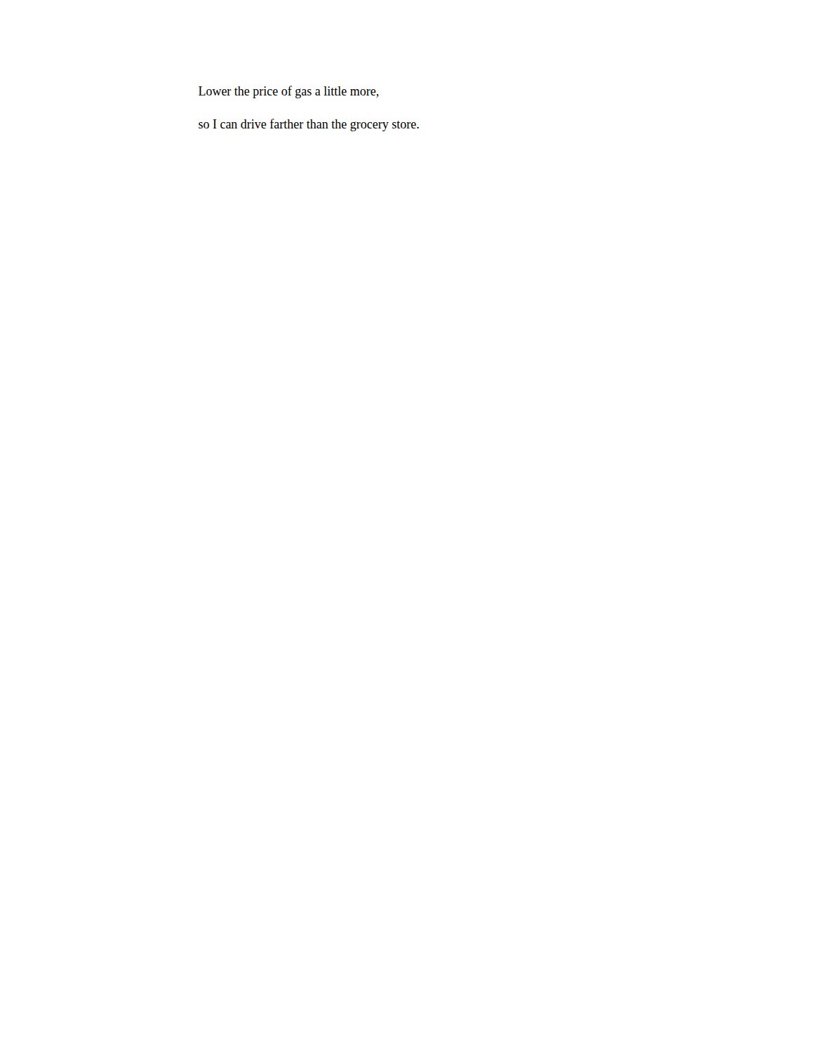Lower the price of gas a little more,
so I can drive farther than the grocery store.